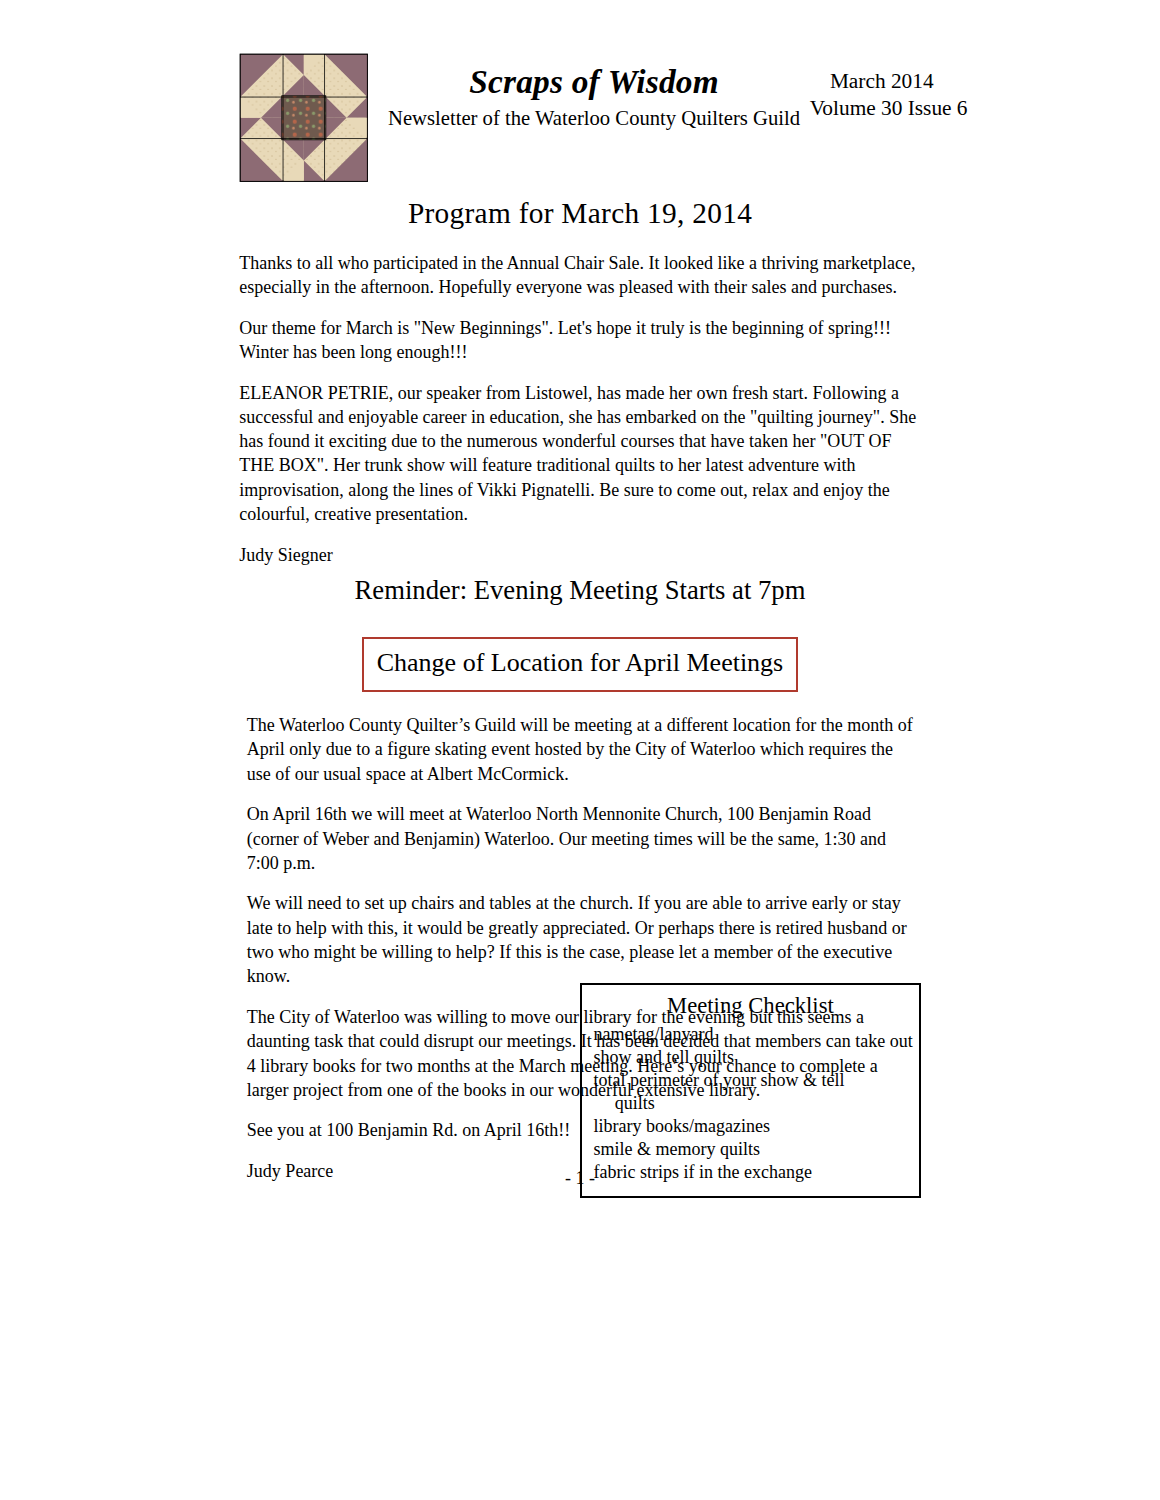Scraps of Wisdom
Newsletter of the Waterloo County Quilters Guild
March 2014
Volume 30 Issue 6
Program for March 19, 2014
Thanks to all who participated in the Annual Chair Sale. It looked like a thriving marketplace, especially in the afternoon. Hopefully everyone was pleased with their sales and purchases.
Our theme for March is "New Beginnings". Let's hope it truly is the beginning of spring!!! Winter has been long enough!!!
ELEANOR PETRIE, our speaker from Listowel, has made her own fresh start. Following a successful and enjoyable career in education, she has embarked on the "quilting journey". She has found it exciting due to the numerous wonderful courses that have taken her "OUT OF THE BOX". Her trunk show will feature traditional quilts to her latest adventure with improvisation, along the lines of Vikki Pignatelli. Be sure to come out, relax and enjoy the colourful, creative presentation.
Judy Siegner
Reminder: Evening Meeting Starts at 7pm
Change of Location for April Meetings
The Waterloo County Quilter’s Guild will be meeting at a different location for the month of April only due to a figure skating event hosted by the City of Waterloo which requires the use of our usual space at Albert McCormick.
On April 16th we will meet at Waterloo North Mennonite Church, 100 Benjamin Road (corner of Weber and Benjamin) Waterloo. Our meeting times will be the same, 1:30 and 7:00 p.m.
We will need to set up chairs and tables at the church. If you are able to arrive early or stay late to help with this, it would be greatly appreciated. Or perhaps there is retired husband or two who might be willing to help? If this is the case, please let a member of the executive know.
The City of Waterloo was willing to move our library for the evening but this seems a daunting task that could disrupt our meetings. It has been decided that members can take out 4 library books for two months at the March meeting. Here’s your chance to complete a larger project from one of the books in our wonderful extensive library.
See you at 100 Benjamin Rd. on April 16th!!
Judy Pearce
Meeting Checklist
nametag/lanyard
show and tell quilts
total perimeter of your show & tell
quilts
library books/magazines
smile & memory quilts
fabric strips if in the exchange
- 1 -